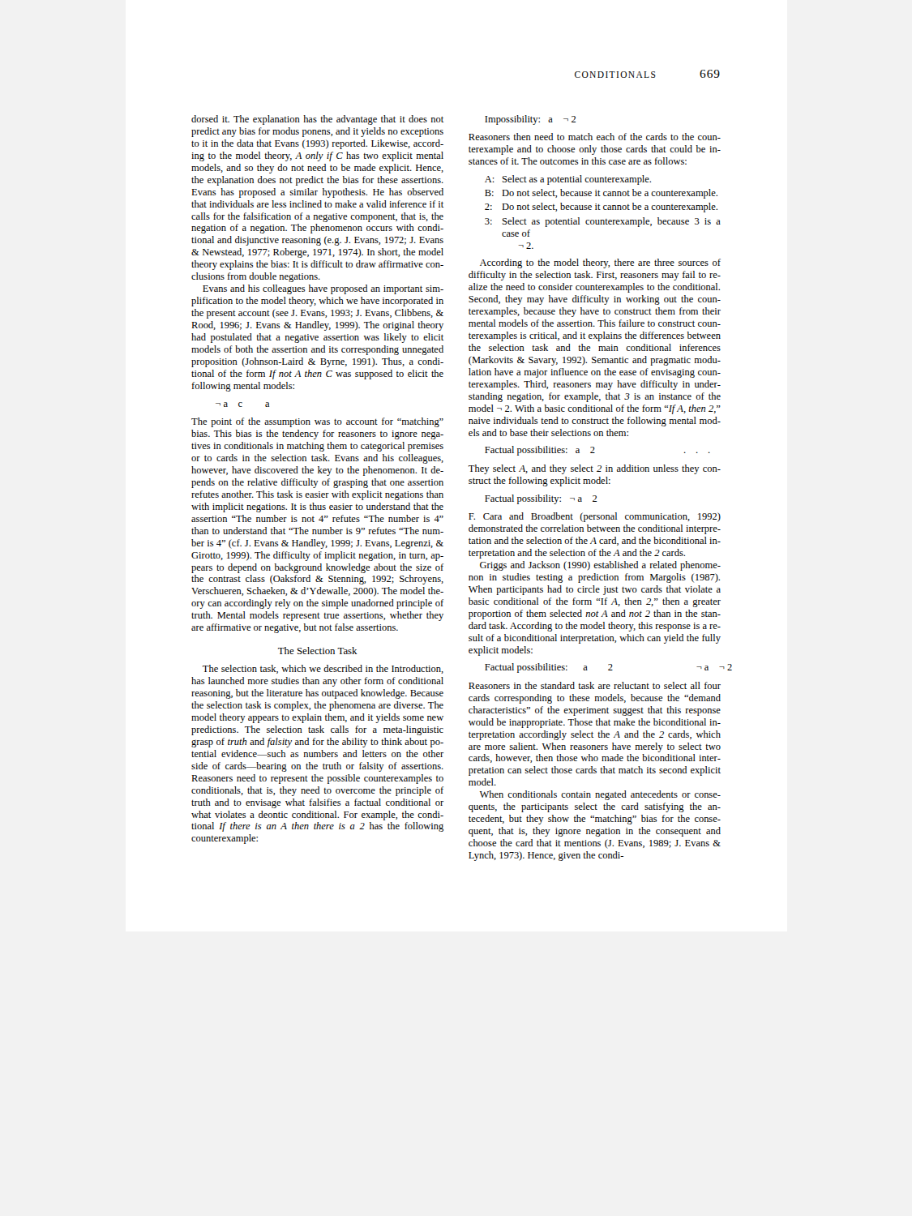CONDITIONALS 669
dorsed it. The explanation has the advantage that it does not predict any bias for modus ponens, and it yields no exceptions to it in the data that Evans (1993) reported. Likewise, according to the model theory, A only if C has two explicit mental models, and so they do not need to be made explicit. Hence, the explanation does not predict the bias for these assertions. Evans has proposed a similar hypothesis. He has observed that individuals are less inclined to make a valid inference if it calls for the falsification of a negative component, that is, the negation of a negation. The phenomenon occurs with conditional and disjunctive reasoning (e.g. J. Evans, 1972; J. Evans & Newstead, 1977; Roberge, 1971, 1974). In short, the model theory explains the bias: It is difficult to draw affirmative conclusions from double negations.
Evans and his colleagues have proposed an important simplification to the model theory, which we have incorporated in the present account (see J. Evans, 1993; J. Evans, Clibbens, & Rood, 1996; J. Evans & Handley, 1999). The original theory had postulated that a negative assertion was likely to elicit models of both the assertion and its corresponding unnegated proposition (Johnson-Laird & Byrne, 1991). Thus, a conditional of the form If not A then C was supposed to elicit the following mental models:
¬ a c a
The point of the assumption was to account for “matching” bias. This bias is the tendency for reasoners to ignore negatives in conditionals in matching them to categorical premises or to cards in the selection task. Evans and his colleagues, however, have discovered the key to the phenomenon. It depends on the relative difficulty of grasping that one assertion refutes another. This task is easier with explicit negations than with implicit negations. It is thus easier to understand that the assertion “The number is not 4” refutes “The number is 4” than to understand that “The number is 9” refutes “The number is 4” (cf. J. Evans & Handley, 1999; J. Evans, Legrenzi, & Girotto, 1999). The difficulty of implicit negation, in turn, appears to depend on background knowledge about the size of the contrast class (Oaksford & Stenning, 1992; Schroyens, Verschueren, Schaeken, & d’Ydewalle, 2000). The model theory can accordingly rely on the simple unadorned principle of truth. Mental models represent true assertions, whether they are affirmative or negative, but not false assertions.
The Selection Task
The selection task, which we described in the Introduction, has launched more studies than any other form of conditional reasoning, but the literature has outpaced knowledge. Because the selection task is complex, the phenomena are diverse. The model theory appears to explain them, and it yields some new predictions. The selection task calls for a meta-linguistic grasp of truth and falsity and for the ability to think about potential evidence—such as numbers and letters on the other side of cards—bearing on the truth or falsity of assertions. Reasoners need to represent the possible counterexamples to conditionals, that is, they need to overcome the principle of truth and to envisage what falsifies a factual conditional or what violates a deontic conditional. For example, the conditional If there is an A then there is a 2 has the following counterexample:
Impossibility: a ¬ 2
Reasoners then need to match each of the cards to the counterexample and to choose only those cards that could be instances of it. The outcomes in this case are as follows:
A: Select as a potential counterexample.
B: Do not select, because it cannot be a counterexample.
2: Do not select, because it cannot be a counterexample.
3: Select as potential counterexample, because 3 is a case of¬ 2.
According to the model theory, there are three sources of difficulty in the selection task. First, reasoners may fail to realize the need to consider counterexamples to the conditional. Second, they may have difficulty in working out the counterexamples, because they have to construct them from their mental models of the assertion. This failure to construct counterexamples is critical, and it explains the differences between the selection task and the main conditional inferences (Markovits & Savary, 1992). Semantic and pragmatic modulation have a major influence on the ease of envisaging counterexamples. Third, reasoners may have difficulty in understanding negation, for example, that 3 is an instance of the model ¬ 2. With a basic conditional of the form “If A, then 2,” naive individuals tend to construct the following mental models and to base their selections on them:
Factual possibilities: a 2 . . .
They select A, and they select 2 in addition unless they construct the following explicit model:
Factual possibility: ¬ a 2
F. Cara and Broadbent (personal communication, 1992) demonstrated the correlation between the conditional interpretation and the selection of the A card, and the biconditional interpretation and the selection of the A and the 2 cards.
Griggs and Jackson (1990) established a related phenomenon in studies testing a prediction from Margolis (1987). When participants had to circle just two cards that violate a basic conditional of the form “If A, then 2,” then a greater proportion of them selected not A and not 2 than in the standard task. According to the model theory, this response is a result of a biconditional interpretation, which can yield the fully explicit models:
Factual possibilities: a 2 ¬ a ¬ 2
Reasoners in the standard task are reluctant to select all four cards corresponding to these models, because the “demand characteristics” of the experiment suggest that this response would be inappropriate. Those that make the biconditional interpretation accordingly select the A and the 2 cards, which are more salient. When reasoners have merely to select two cards, however, then those who made the biconditional interpretation can select those cards that match its second explicit model.
When conditionals contain negated antecedents or consequents, the participants select the card satisfying the antecedent, but they show the “matching” bias for the consequent, that is, they ignore negation in the consequent and choose the card that it mentions (J. Evans, 1989; J. Evans & Lynch, 1973). Hence, given the condi-